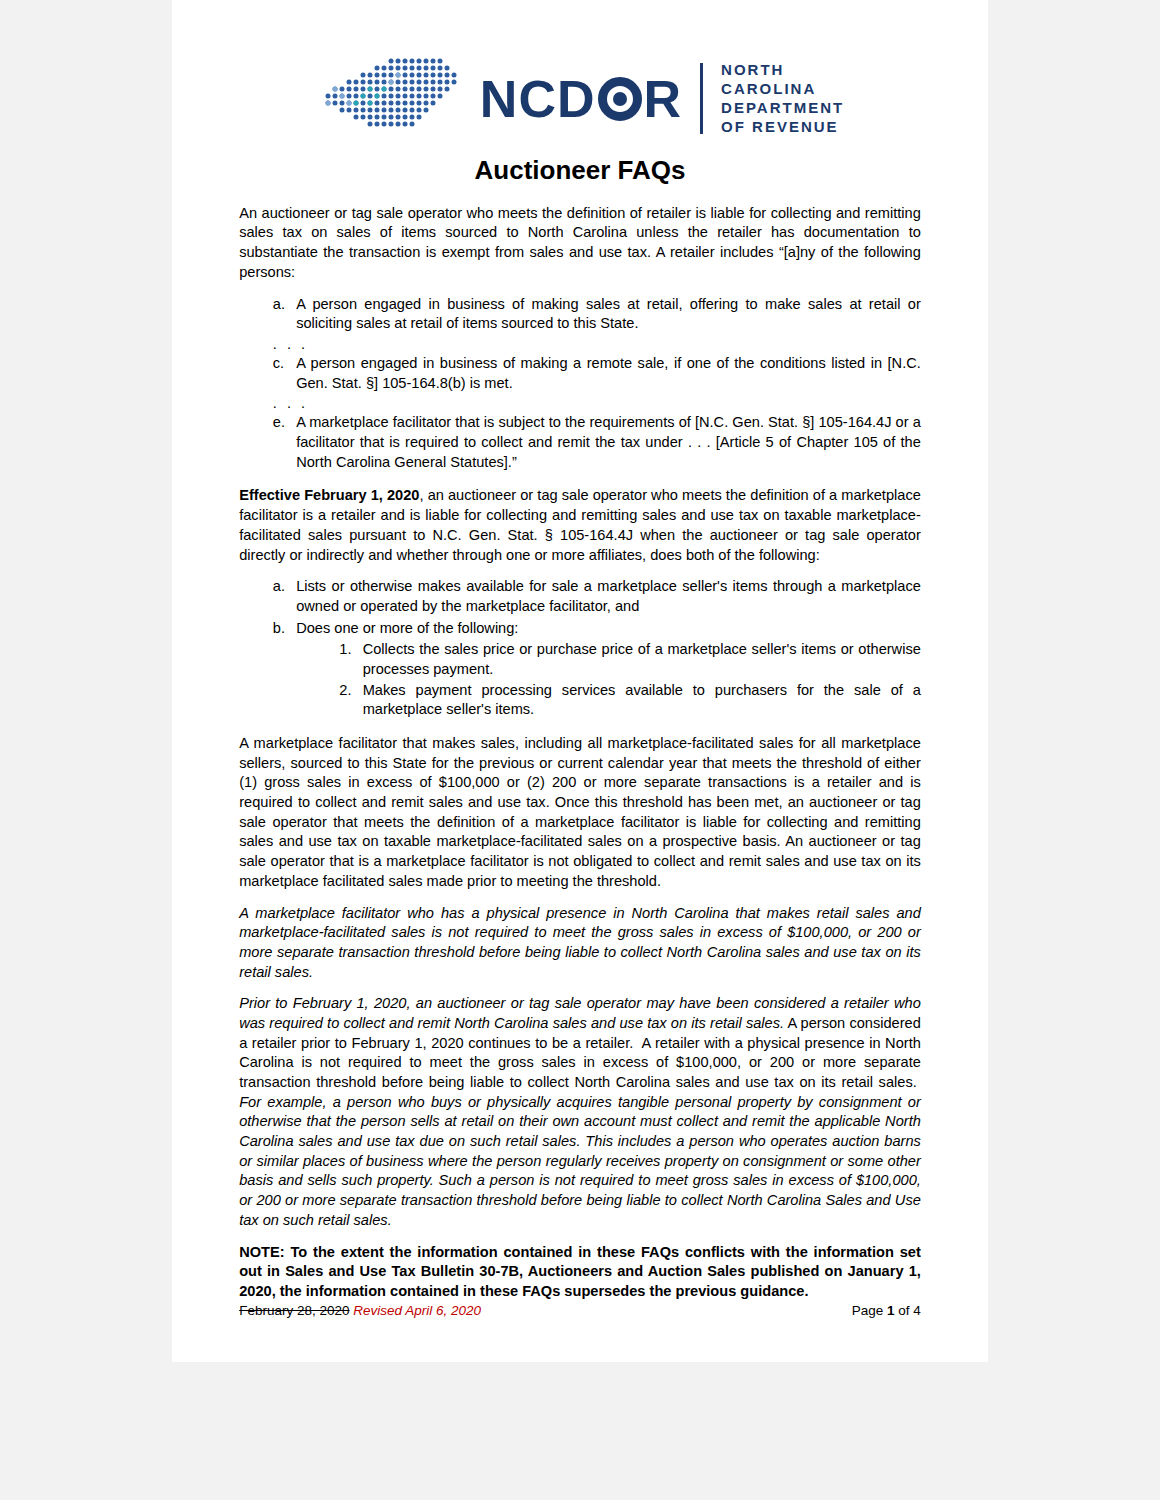NCD R
North
Carolina
Department
of Revenue
Auctioneer FAQs
An auctioneer or tag sale operator who meets the definition of retailer is liable for collecting and remitting sales tax on sales of items sourced to North Carolina unless the retailer has documentation to substantiate the transaction is exempt from sales and use tax. A retailer includes “[a]ny of the following persons:
a. A person engaged in business of making sales at retail, offering to make sales at retail or soliciting sales at retail of items sourced to this State.
. . .
c. A person engaged in business of making a remote sale, if one of the conditions listed in [N.C. Gen. Stat. §] 105-164.8(b) is met.
. . .
e. A marketplace facilitator that is subject to the requirements of [N.C. Gen. Stat. §] 105-164.4J or a facilitator that is required to collect and remit the tax under . . . [Article 5 of Chapter 105 of the North Carolina General Statutes].”
Effective February 1, 2020, an auctioneer or tag sale operator who meets the definition of a marketplace facilitator is a retailer and is liable for collecting and remitting sales and use tax on taxable marketplace-facilitated sales pursuant to N.C. Gen. Stat. § 105-164.4J when the auctioneer or tag sale operator directly or indirectly and whether through one or more affiliates, does both of the following:
a. Lists or otherwise makes available for sale a marketplace seller's items through a marketplace owned or operated by the marketplace facilitator, and
b. Does one or more of the following:
1. Collects the sales price or purchase price of a marketplace seller's items or otherwise processes payment.
2. Makes payment processing services available to purchasers for the sale of a marketplace seller's items.
A marketplace facilitator that makes sales, including all marketplace-facilitated sales for all marketplace sellers, sourced to this State for the previous or current calendar year that meets the threshold of either (1) gross sales in excess of $100,000 or (2) 200 or more separate transactions is a retailer and is required to collect and remit sales and use tax. Once this threshold has been met, an auctioneer or tag sale operator that meets the definition of a marketplace facilitator is liable for collecting and remitting sales and use tax on taxable marketplace-facilitated sales on a prospective basis. An auctioneer or tag sale operator that is a marketplace facilitator is not obligated to collect and remit sales and use tax on its marketplace facilitated sales made prior to meeting the threshold.
A marketplace facilitator who has a physical presence in North Carolina that makes retail sales and marketplace-facilitated sales is not required to meet the gross sales in excess of $100,000, or 200 or more separate transaction threshold before being liable to collect North Carolina sales and use tax on its retail sales.
Prior to February 1, 2020, an auctioneer or tag sale operator may have been considered a retailer who was required to collect and remit North Carolina sales and use tax on its retail sales. A person considered a retailer prior to February 1, 2020 continues to be a retailer. A retailer with a physical presence in North Carolina is not required to meet the gross sales in excess of $100,000, or 200 or more separate transaction threshold before being liable to collect North Carolina sales and use tax on its retail sales. For example, a person who buys or physically acquires tangible personal property by consignment or otherwise that the person sells at retail on their own account must collect and remit the applicable North Carolina sales and use tax due on such retail sales. This includes a person who operates auction barns or similar places of business where the person regularly receives property on consignment or some other basis and sells such property. Such a person is not required to meet gross sales in excess of $100,000, or 200 or more separate transaction threshold before being liable to collect North Carolina Sales and Use tax on such retail sales.
NOTE: To the extent the information contained in these FAQs conflicts with the information set out in Sales and Use Tax Bulletin 30-7B, Auctioneers and Auction Sales published on January 1, 2020, the information contained in these FAQs supersedes the previous guidance.
February 28, 2020 Revised April 6, 2020
Page 1 of 4